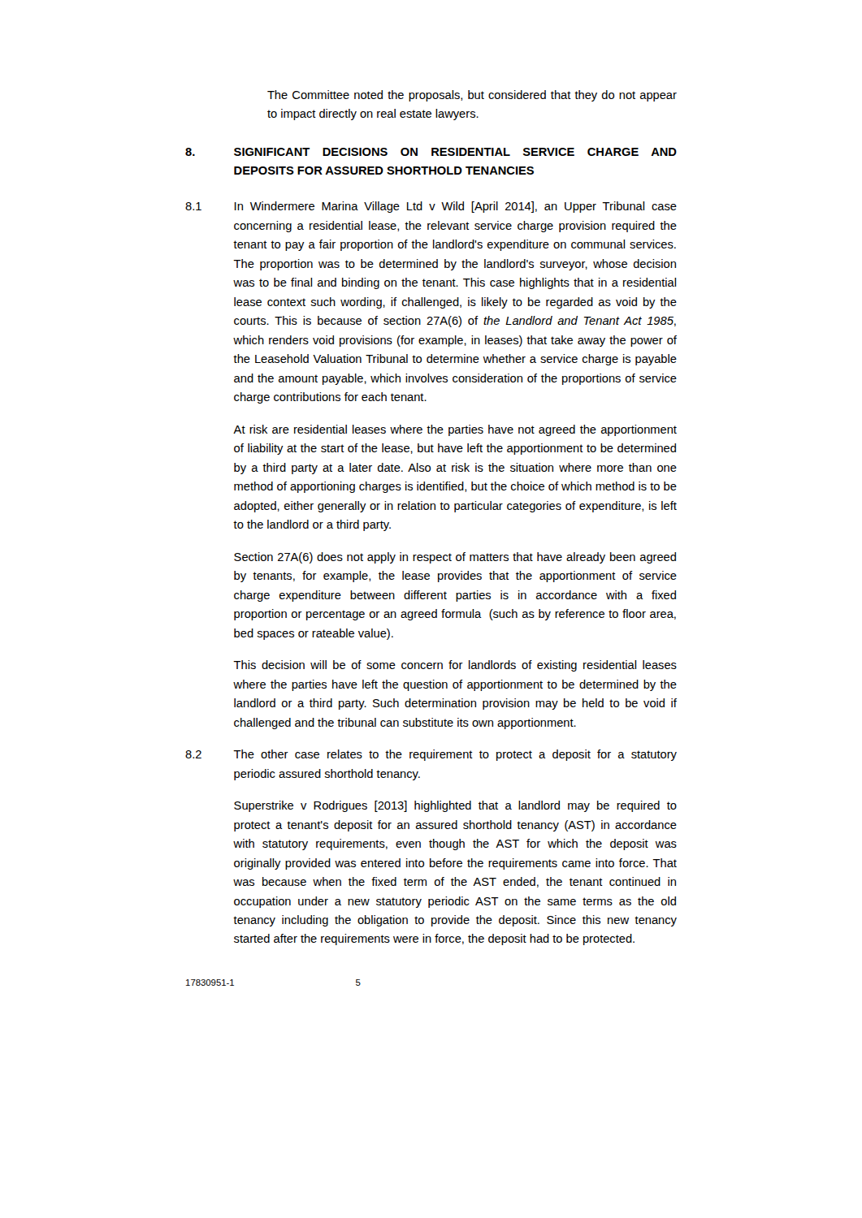The Committee noted the proposals, but considered that they do not appear to impact directly on real estate lawyers.
8. Significant decisions on residential service charge and deposits for assured shorthold tenancies
8.1
In Windermere Marina Village Ltd v Wild [April 2014], an Upper Tribunal case concerning a residential lease, the relevant service charge provision required the tenant to pay a fair proportion of the landlord's expenditure on communal services. The proportion was to be determined by the landlord's surveyor, whose decision was to be final and binding on the tenant. This case highlights that in a residential lease context such wording, if challenged, is likely to be regarded as void by the courts. This is because of section 27A(6) of the Landlord and Tenant Act 1985, which renders void provisions (for example, in leases) that take away the power of the Leasehold Valuation Tribunal to determine whether a service charge is payable and the amount payable, which involves consideration of the proportions of service charge contributions for each tenant.
At risk are residential leases where the parties have not agreed the apportionment of liability at the start of the lease, but have left the apportionment to be determined by a third party at a later date. Also at risk is the situation where more than one method of apportioning charges is identified, but the choice of which method is to be adopted, either generally or in relation to particular categories of expenditure, is left to the landlord or a third party.
Section 27A(6) does not apply in respect of matters that have already been agreed by tenants, for example, the lease provides that the apportionment of service charge expenditure between different parties is in accordance with a fixed proportion or percentage or an agreed formula (such as by reference to floor area, bed spaces or rateable value).
This decision will be of some concern for landlords of existing residential leases where the parties have left the question of apportionment to be determined by the landlord or a third party. Such determination provision may be held to be void if challenged and the tribunal can substitute its own apportionment.
8.2
The other case relates to the requirement to protect a deposit for a statutory periodic assured shorthold tenancy.
Superstrike v Rodrigues [2013] highlighted that a landlord may be required to protect a tenant's deposit for an assured shorthold tenancy (AST) in accordance with statutory requirements, even though the AST for which the deposit was originally provided was entered into before the requirements came into force. That was because when the fixed term of the AST ended, the tenant continued in occupation under a new statutory periodic AST on the same terms as the old tenancy including the obligation to provide the deposit. Since this new tenancy started after the requirements were in force, the deposit had to be protected.
17830951-1 5